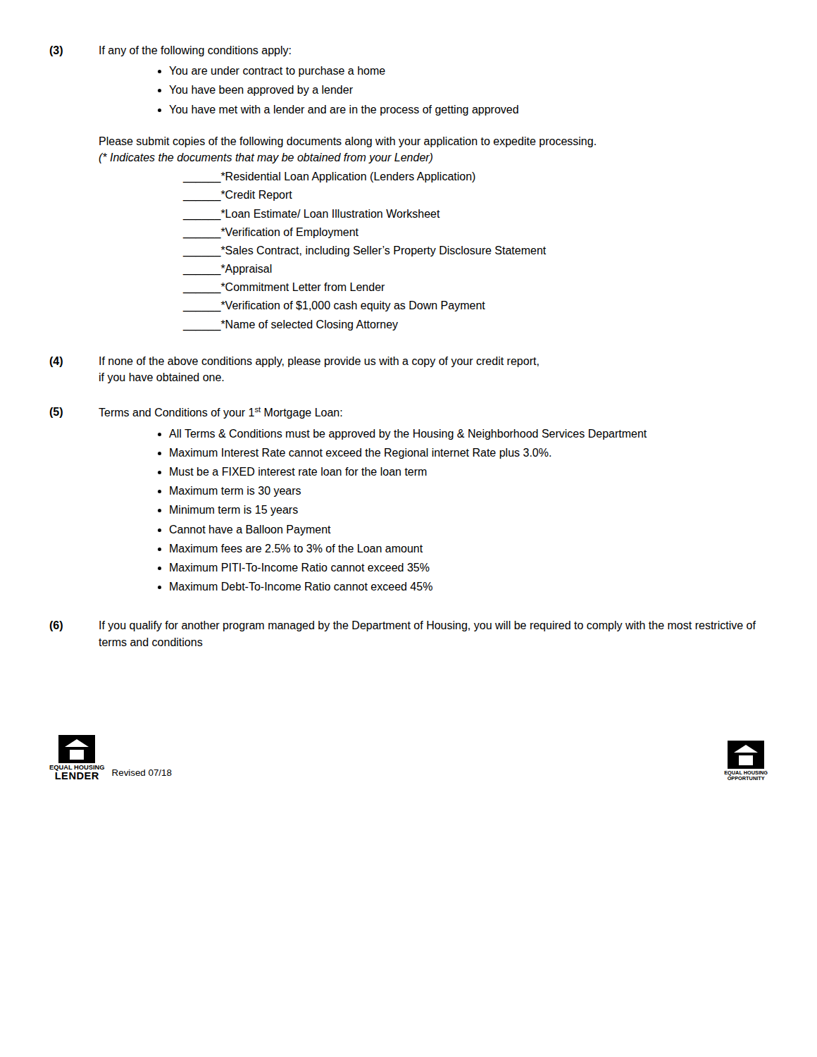(3)
If any of the following conditions apply:
You are under contract to purchase a home
You have been approved by a lender
You have met with a lender and are in the process of getting approved
Please submit copies of the following documents along with your application to expedite processing.
(* Indicates the documents that may be obtained from your Lender)
______*Residential Loan Application (Lenders Application)
______*Credit Report
______*Loan Estimate/ Loan Illustration Worksheet
______*Verification of Employment
______*Sales Contract, including Seller’s Property Disclosure Statement
______*Appraisal
______*Commitment Letter from Lender
______*Verification of $1,000 cash equity as Down Payment
______*Name of selected Closing Attorney
(4)
If none of the above conditions apply, please provide us with a copy of your credit report,
if you have obtained one.
(5)
Terms and Conditions of your 1st Mortgage Loan:
All Terms & Conditions must be approved by the Housing & Neighborhood Services Department
Maximum Interest Rate cannot exceed the Regional internet Rate plus 3.0%.
Must be a FIXED interest rate loan for the loan term
Maximum term is 30 years
Minimum term is 15 years
Cannot have a Balloon Payment
Maximum fees are 2.5% to 3% of the Loan amount
Maximum PITI-To-Income Ratio cannot exceed 35%
Maximum Debt-To-Income Ratio cannot exceed 45%
(6)
If you qualify for another program managed by the Department of Housing, you will be required to comply with the most restrictive of terms and conditions
EQUAL HOUSING
LENDER
Revised 07/18
EQUAL HOUSING
OPPORTUNITY